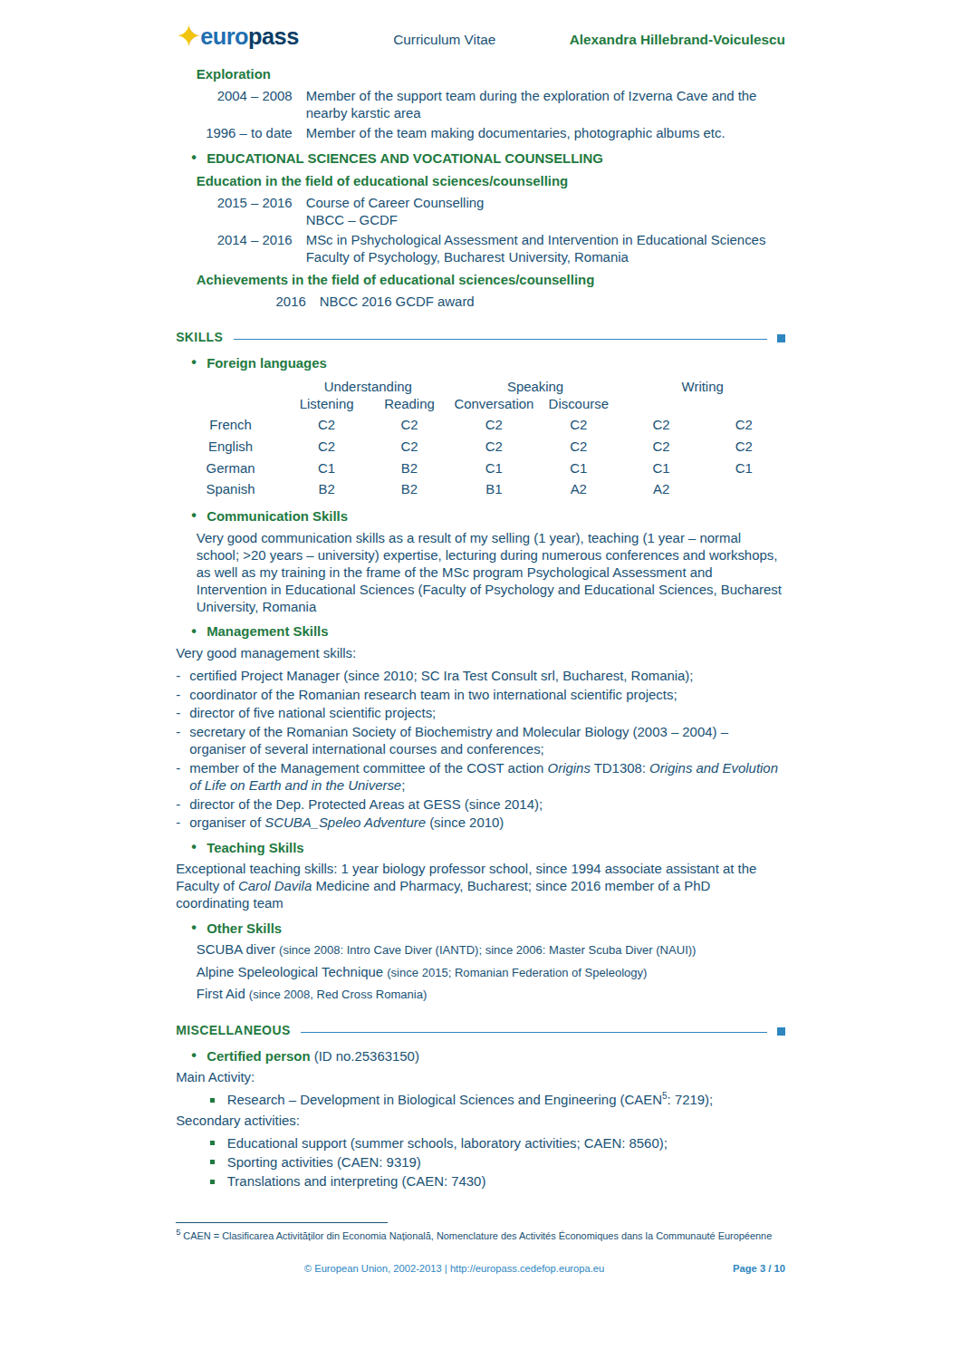✦euro pass
Curriculum Vitae
Alexandra Hillebrand-Voiculescu
Exploration
2004 – 2008
Member of the support team during the exploration of Izverna Cave and the nearby karstic area
1996 – to date
Member of the team making documentaries, photographic albums etc.
Educational sciences and vocational counselling
Education in the field of educational sciences/counselling
2015 – 2016
Course of Career Counselling NBCC – GCDF
2014 – 2016
MSc in Pshychological Assessment and Intervention in Educational Sciences Faculty of Psychology, Bucharest University, Romania
Achievements in the field of educational sciences/counselling
2016
NBCC 2016 GCDF award
Skills
Foreign languages
| | Understanding | Speaking | Writing |
| --- | --- | --- | --- |
| | Listening | Reading | Conversation | Discourse | | |
| French | C2 | C2 | C2 | C2 | C2 | C2 |
| English | C2 | C2 | C2 | C2 | C2 | C2 |
| German | C1 | B2 | C1 | C1 | C1 | C1 |
| Spanish | B2 | B2 | B1 | A2 | A2 | |
Communication Skills
Very good communication skills as a result of my selling (1 year), teaching (1 year – normal school; >20 years – university) expertise, lecturing during numerous conferences and workshops, as well as my training in the frame of the MSc program Psychological Assessment and Intervention in Educational Sciences (Faculty of Psychology and Educational Sciences, Bucharest University, Romania
Management Skills
Very good management skills:
certified Project Manager (since 2010; SC Ira Test Consult srl, Bucharest, Romania);
coordinator of the Romanian research team in two international scientific projects;
director of five national scientific projects;
secretary of the Romanian Society of Biochemistry and Molecular Biology (2003 – 2004) – organiser of several international courses and conferences;
member of the Management committee of the COST action Origins TD1308: Origins and Evolution of Life on Earth and in the Universe;
director of the Dep. Protected Areas at GESS (since 2014);
organiser of SCUBA_Speleo Adventure (since 2010)
Teaching Skills
Exceptional teaching skills: 1 year biology professor school, since 1994 associate assistant at the Faculty of Carol Davila Medicine and Pharmacy, Bucharest; since 2016 member of a PhD coordinating team
Other Skills
SCUBA diver (since 2008: Intro Cave Diver (IANTD); since 2006: Master Scuba Diver (NAUI))
Alpine Speleological Technique (since 2015; Romanian Federation of Speleology)
First Aid (since 2008, Red Cross Romania)
Miscellaneous
Certified person (ID no.25363150)
Main Activity:
Research – Development in Biological Sciences and Engineering (CAEN5: 7219);
Secondary activities:
Educational support (summer schools, laboratory activities; CAEN: 8560);
Sporting activities (CAEN: 9319)
Translations and interpreting (CAEN: 7430)
5 CAEN = Clasificarea Activităților din Economia Națională, Nomenclature des Activités Économiques dans la Communauté Européenne
© European Union, 2002-2013 | http://europass.cedefop.europa.eu
Page 3 / 10